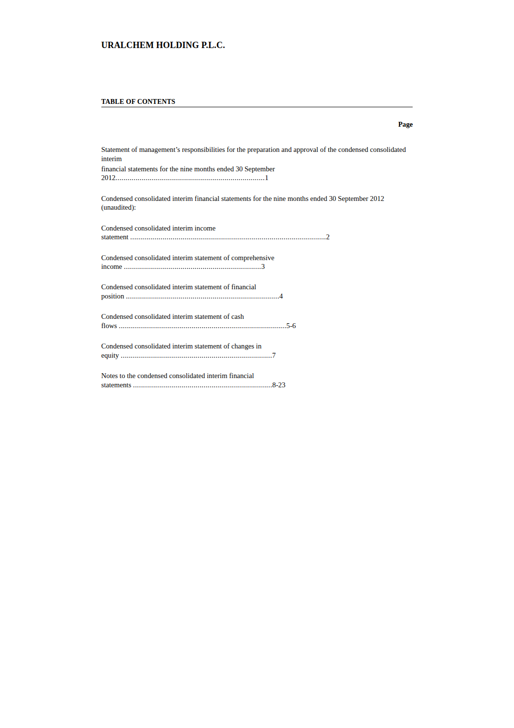URALCHEM HOLDING P.L.C.
TABLE OF CONTENTS
Page
Statement of management’s responsibilities for the preparation and approval of the condensed consolidated interim financial statements for the nine months ended 30 September 2012.......................................................................... 1
Condensed consolidated interim financial statements for the nine months ended 30 September 2012 (unaudited):
Condensed consolidated interim income statement ................................................................................................. 2
Condensed consolidated interim statement of comprehensive income .................................................................... 3
Condensed consolidated interim statement of financial position ............................................................................ 4
Condensed consolidated interim statement of cash flows ................................................................................... 5-6
Condensed consolidated interim statement of changes in equity ........................................................................... 7
Notes to the condensed consolidated interim financial statements ..................................................................... 8-23